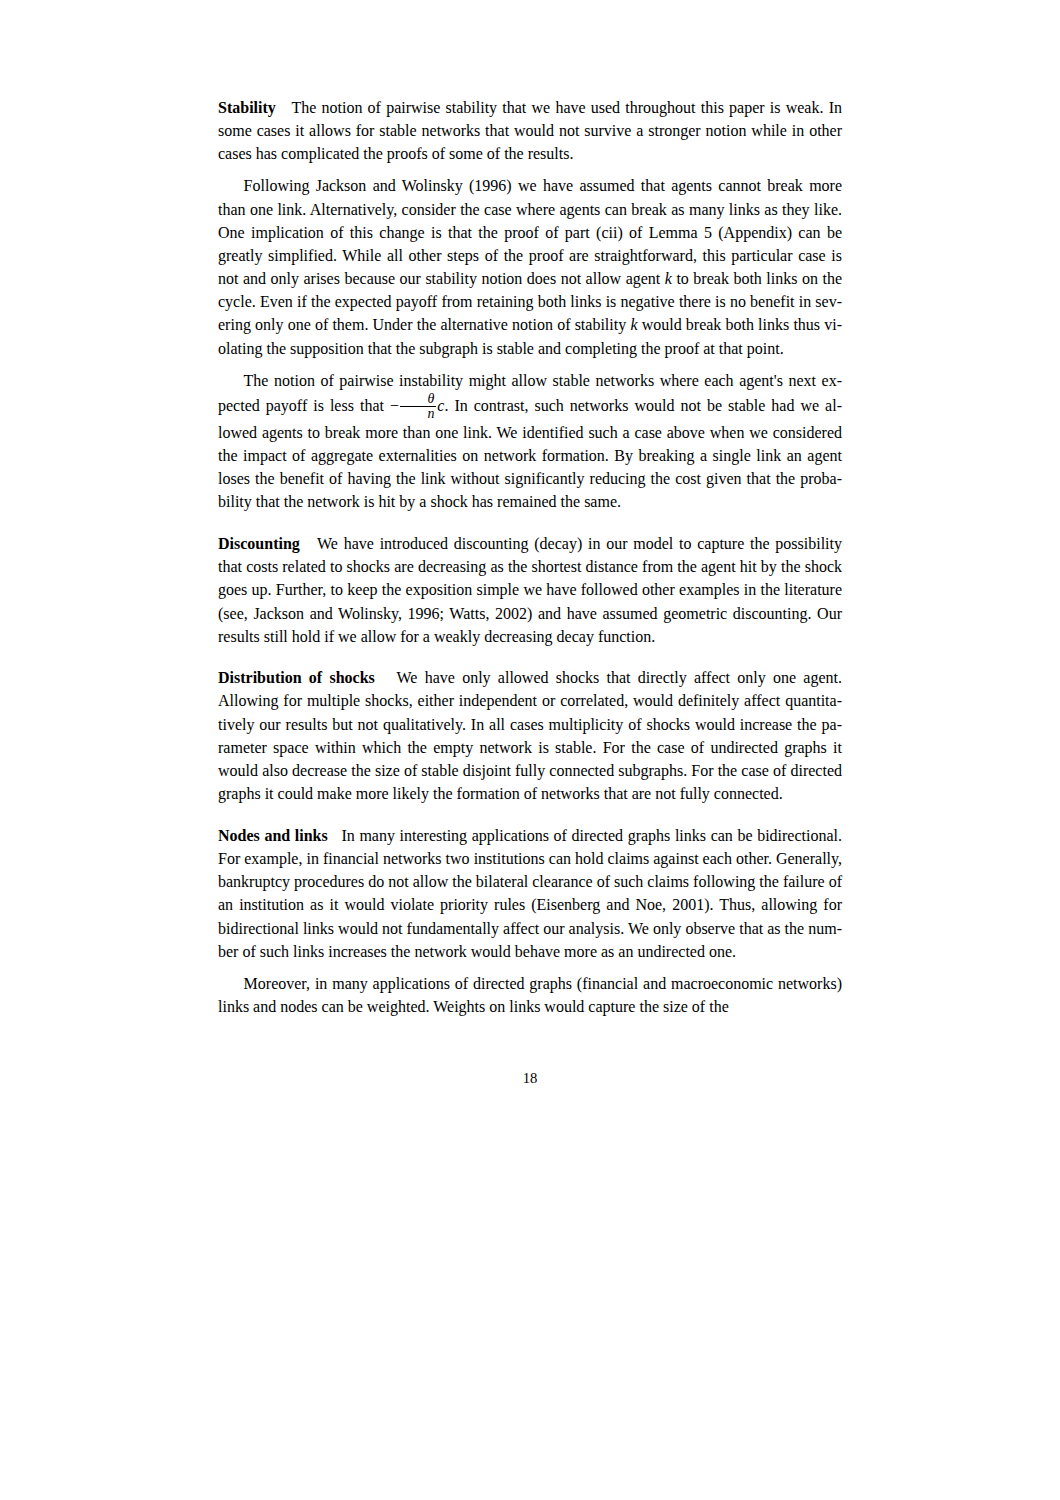Stability The notion of pairwise stability that we have used throughout this paper is weak. In some cases it allows for stable networks that would not survive a stronger notion while in other cases has complicated the proofs of some of the results.
Following Jackson and Wolinsky (1996) we have assumed that agents cannot break more than one link. Alternatively, consider the case where agents can break as many links as they like. One implication of this change is that the proof of part (cii) of Lemma 5 (Appendix) can be greatly simplified. While all other steps of the proof are straightforward, this particular case is not and only arises because our stability notion does not allow agent k to break both links on the cycle. Even if the expected payoff from retaining both links is negative there is no benefit in severing only one of them. Under the alternative notion of stability k would break both links thus violating the supposition that the subgraph is stable and completing the proof at that point.
The notion of pairwise instability might allow stable networks where each agent's next expected payoff is less that −θn c. In contrast, such networks would not be stable had we allowed agents to break more than one link. We identified such a case above when we considered the impact of aggregate externalities on network formation. By breaking a single link an agent loses the benefit of having the link without significantly reducing the cost given that the probability that the network is hit by a shock has remained the same.
Discounting We have introduced discounting (decay) in our model to capture the possibility that costs related to shocks are decreasing as the shortest distance from the agent hit by the shock goes up. Further, to keep the exposition simple we have followed other examples in the literature (see, Jackson and Wolinsky, 1996; Watts, 2002) and have assumed geometric discounting. Our results still hold if we allow for a weakly decreasing decay function.
Distribution of shocks We have only allowed shocks that directly affect only one agent. Allowing for multiple shocks, either independent or correlated, would definitely affect quantitatively our results but not qualitatively. In all cases multiplicity of shocks would increase the parameter space within which the empty network is stable. For the case of undirected graphs it would also decrease the size of stable disjoint fully connected subgraphs. For the case of directed graphs it could make more likely the formation of networks that are not fully connected.
Nodes and links In many interesting applications of directed graphs links can be bidirectional. For example, in financial networks two institutions can hold claims against each other. Generally, bankruptcy procedures do not allow the bilateral clearance of such claims following the failure of an institution as it would violate priority rules (Eisenberg and Noe, 2001). Thus, allowing for bidirectional links would not fundamentally affect our analysis. We only observe that as the number of such links increases the network would behave more as an undirected one.
Moreover, in many applications of directed graphs (financial and macroeconomic networks) links and nodes can be weighted. Weights on links would capture the size of the
18